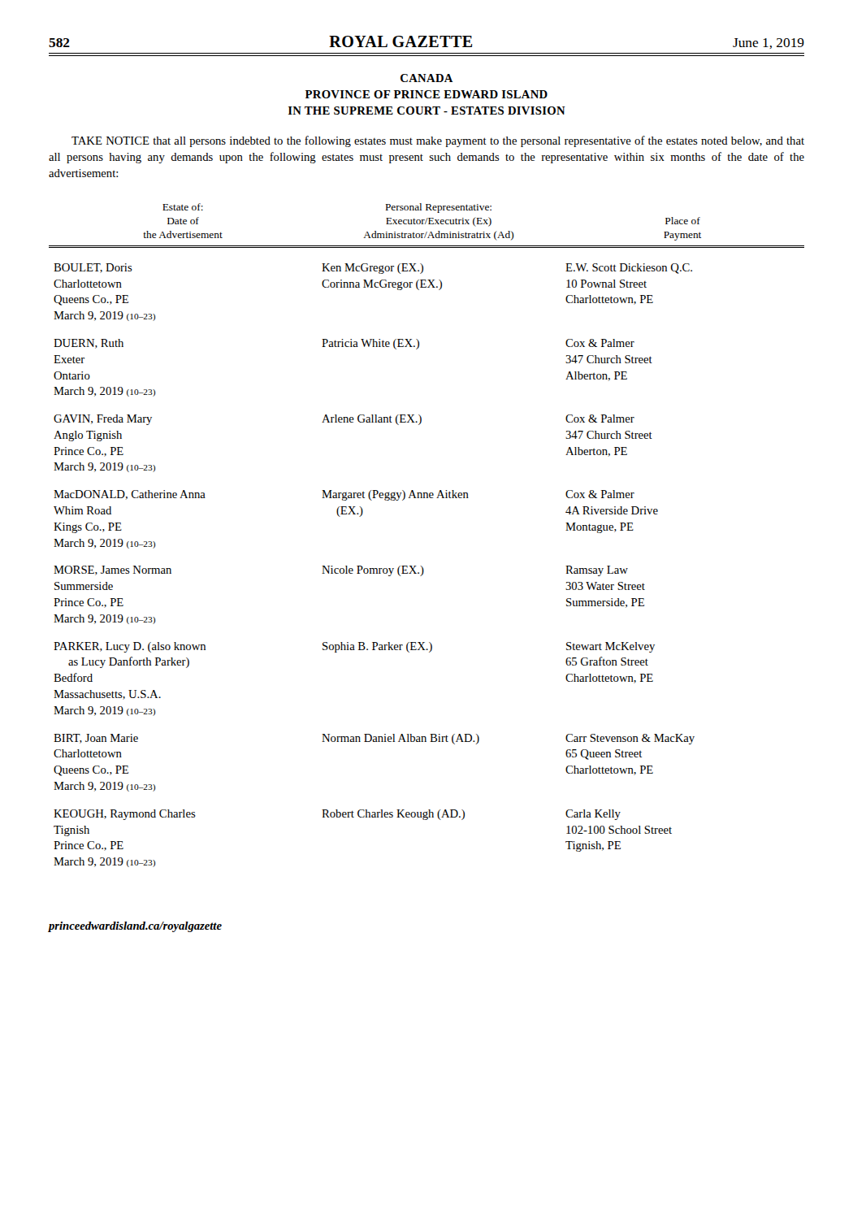582 ROYAL GAZETTE June 1, 2019
CANADA
PROVINCE OF PRINCE EDWARD ISLAND
IN THE SUPREME COURT - ESTATES DIVISION
TAKE NOTICE that all persons indebted to the following estates must make payment to the personal representative of the estates noted below, and that all persons having any demands upon the following estates must present such demands to the representative within six months of the date of the advertisement:
| Estate of: Date of the Advertisement | Personal Representative: Executor/Executrix (Ex) Administrator/Administratrix (Ad) | Place of Payment |
| --- | --- | --- |
| BOULET, Doris Charlottetown Queens Co., PE March 9, 2019 (10–23) | Ken McGregor (EX.) Corinna McGregor (EX.) | E.W. Scott Dickieson Q.C. 10 Pownal Street Charlottetown, PE |
| DUERN, Ruth Exeter Ontario March 9, 2019 (10–23) | Patricia White (EX.) | Cox & Palmer 347 Church Street Alberton, PE |
| GAVIN, Freda Mary Anglo Tignish Prince Co., PE March 9, 2019 (10–23) | Arlene Gallant (EX.) | Cox & Palmer 347 Church Street Alberton, PE |
| MacDONALD, Catherine Anna Whim Road Kings Co., PE March 9, 2019 (10–23) | Margaret (Peggy) Anne Aitken (EX.) | Cox & Palmer 4A Riverside Drive Montague, PE |
| MORSE, James Norman Summerside Prince Co., PE March 9, 2019 (10–23) | Nicole Pomroy (EX.) | Ramsay Law 303 Water Street Summerside, PE |
| PARKER, Lucy D. (also known as Lucy Danforth Parker) Bedford Massachusetts, U.S.A. March 9, 2019 (10–23) | Sophia B. Parker (EX.) | Stewart McKelvey 65 Grafton Street Charlottetown, PE |
| BIRT, Joan Marie Charlottetown Queens Co., PE March 9, 2019 (10–23) | Norman Daniel Alban Birt (AD.) | Carr Stevenson & MacKay 65 Queen Street Charlottetown, PE |
| KEOUGH, Raymond Charles Tignish Prince Co., PE March 9, 2019 (10–23) | Robert Charles Keough (AD.) | Carla Kelly 102-100 School Street Tignish, PE |
princeedwardisland.ca/royalgazette